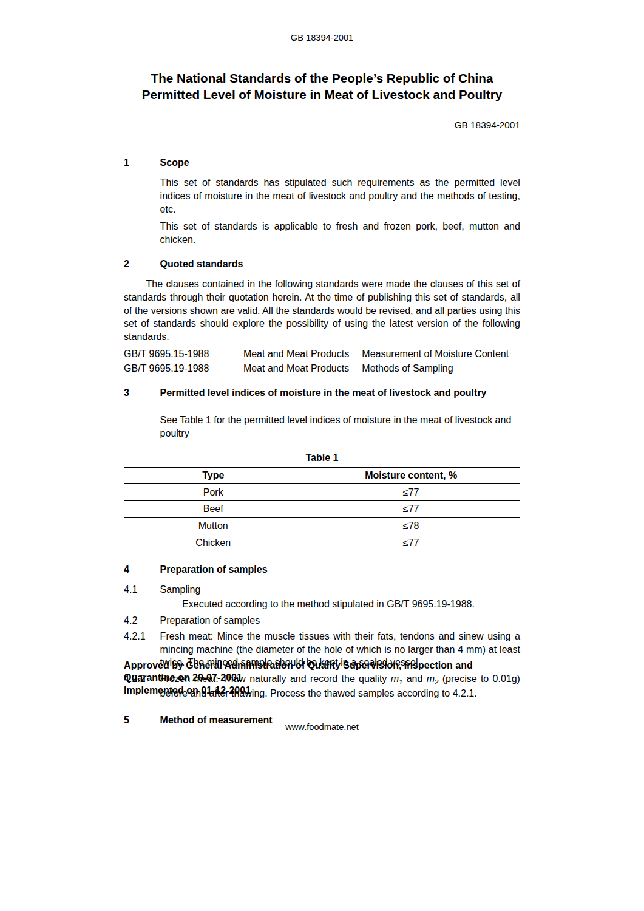GB 18394-2001
The National Standards of the People’s Republic of China
Permitted Level of Moisture in Meat of Livestock and Poultry
GB 18394-2001
1 Scope
This set of standards has stipulated such requirements as the permitted level indices of moisture in the meat of livestock and poultry and the methods of testing, etc.
This set of standards is applicable to fresh and frozen pork, beef, mutton and chicken.
2 Quoted standards
The clauses contained in the following standards were made the clauses of this set of standards through their quotation herein. At the time of publishing this set of standards, all of the versions shown are valid. All the standards would be revised, and all parties using this set of standards should explore the possibility of using the latest version of the following standards.
GB/T 9695.15-1988
Meat and Meat Products Measurement of Moisture Content
GB/T 9695.19-1988
Meat and Meat Products Methods of Sampling
3 Permitted level indices of moisture in the meat of livestock and poultry
See Table 1 for the permitted level indices of moisture in the meat of livestock and poultry
Table 1
| Type | Moisture content, % |
| --- | --- |
| Pork | ≤77 |
| Beef | ≤77 |
| Mutton | ≤78 |
| Chicken | ≤77 |
4 Preparation of samples
4.1
Sampling
Executed according to the method stipulated in GB/T 9695.19-1988.
4.2
Preparation of samples
4.2.1
Fresh meat: Mince the muscle tissues with their fats, tendons and sinew using a mincing machine (the diameter of the hole of which is no larger than 4 mm) at least twice. The minced sample should be kept in a sealed vessel.
4.2.2
Frozen meat: Thaw naturally and record the quality m1 and m2 (precise to 0.01g) before and after thawing. Process the thawed samples according to 4.2.1.
5 Method of measurement
Approved by General Administration of Quality Supervision, Inspection and Quarantine on 20-07-2001
Implemented on 01-12-2001
www.foodmate.net